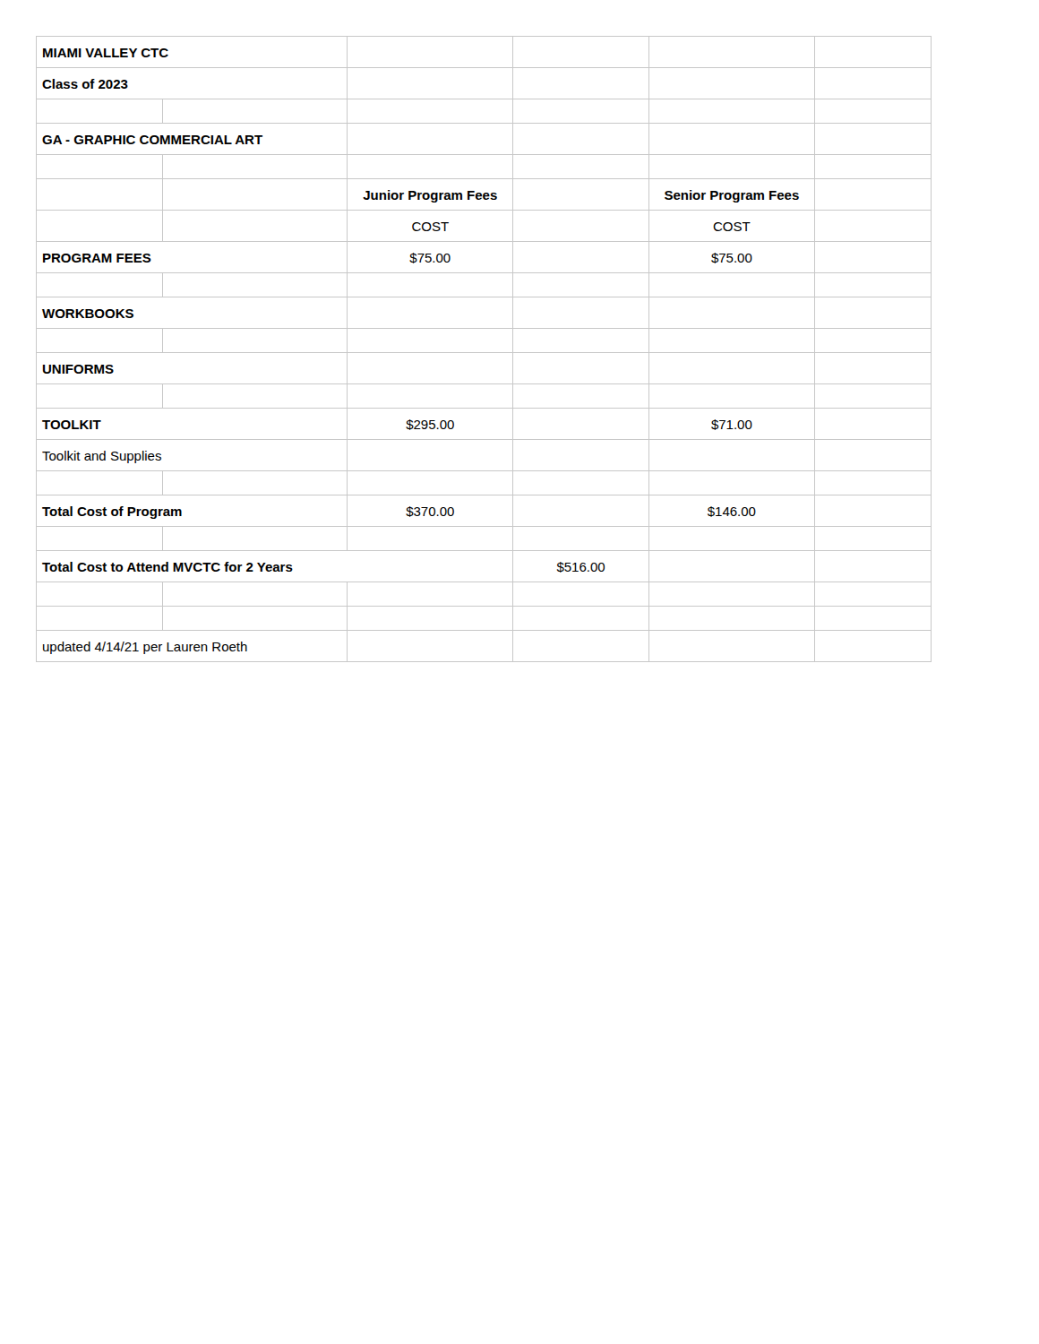| MIAMI VALLEY CTC | | | | |
| Class of 2023 | | | | |
| GA - GRAPHIC COMMERCIAL ART | | | | |
| | | Junior Program Fees | | Senior Program Fees | |
| | | COST | | COST | |
| PROGRAM FEES | $75.00 | | $75.00 | |
| WORKBOOKS | | | | |
| UNIFORMS | | | | |
| TOOLKIT | $295.00 | | $71.00 | |
| Toolkit and Supplies | | | | |
| Total Cost of Program | $370.00 | | $146.00 | |
| Total Cost to Attend MVCTC for 2 Years | $516.00 | | |
| updated 4/14/21 per Lauren Roeth | | | | |